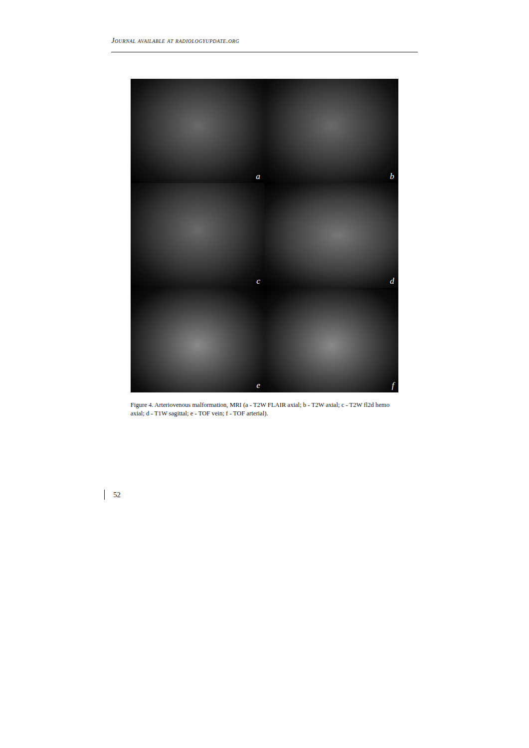Journal available at radiologyupdate.org
a
b
c
d
e
f
Figure 4. Arteriovenous malformation, MRI (a - T2W FLAIR axial; b - T2W axial; c - T2W fl2d hemo axial; d - T1W sagittal; e - TOF vein; f - TOF arterial).
52